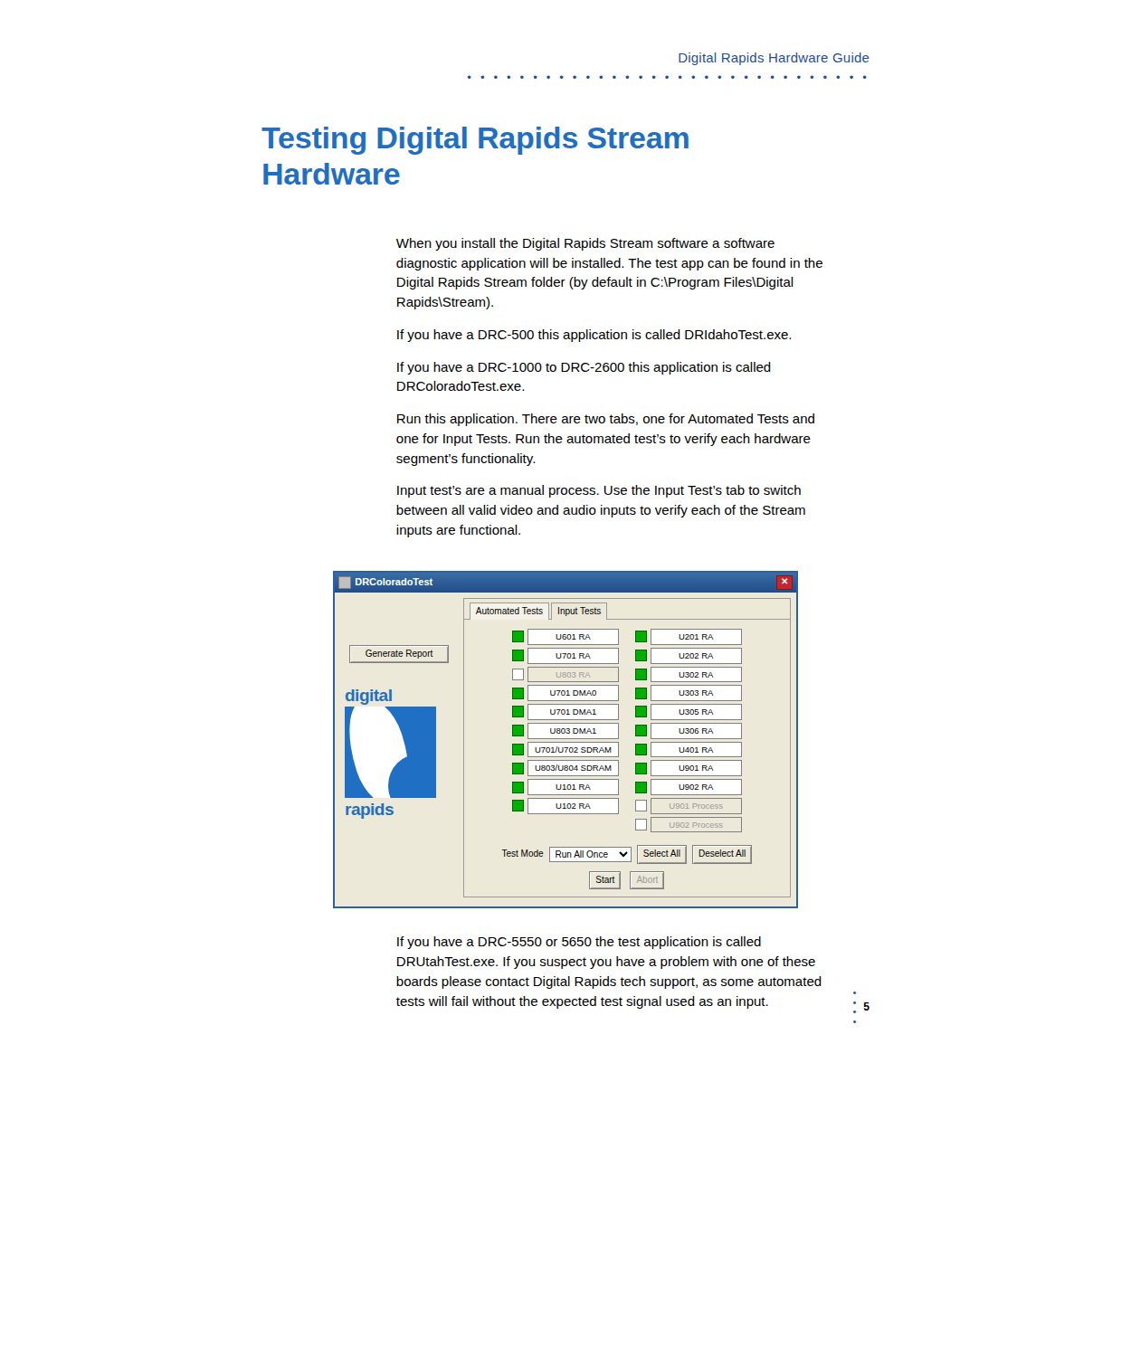Digital Rapids Hardware Guide
• • • • • • • • • • • • • • • • • • • • • • • • • • • • • • •
Testing Digital Rapids Stream
Hardware
When you install the Digital Rapids Stream software a software diagnostic application will be installed. The test app can be found in the Digital Rapids Stream folder (by default in C:\Program Files\Digital Rapids\Stream).
If you have a DRC-500 this application is called DRIdahoTest.exe.
If you have a DRC-1000 to DRC-2600 this application is called DRColoradoTest.exe.
Run this application. There are two tabs, one for Automated Tests and one for Input Tests. Run the automated test’s to verify each hardware segment’s functionality.
Input test’s are a manual process. Use the Input Test’s tab to switch between all valid video and audio inputs to verify each of the Stream inputs are functional.
DRColoradoTest
✕
Generate Report
digital
rapids
Automated Tests
Input Tests
U601 RA
U701 RA
U803 RA
U701 DMA0
U701 DMA1
U803 DMA1
U701/U702 SDRAM
U803/U804 SDRAM
U101 RA
U102 RA
U201 RA
U202 RA
U302 RA
U303 RA
U305 RA
U306 RA
U401 RA
U901 RA
U902 RA
U901 Process
U902 Process
Test Mode Run All Once Select All Deselect All
Start Abort
If you have a DRC-5550 or 5650 the test application is called DRUtahTest.exe. If you suspect you have a problem with one of these boards please contact Digital Rapids tech support, as some automated tests will fail without the expected test signal used as an input.
•
•
•
•
5